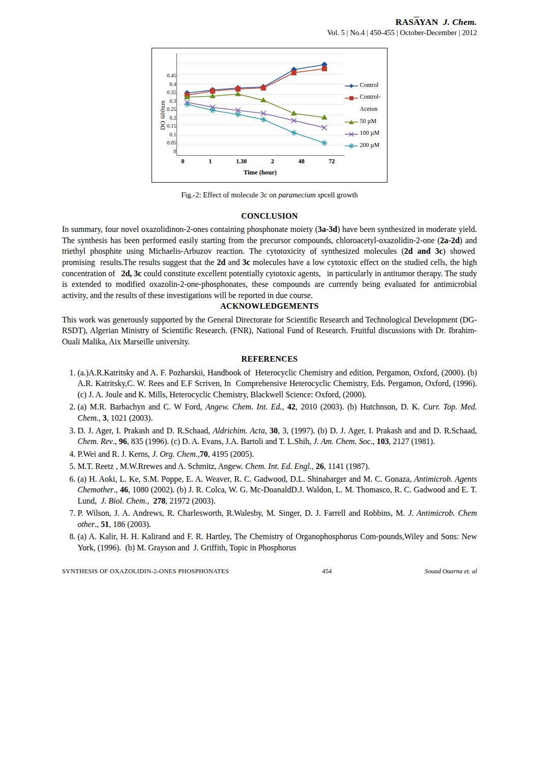RASAYAN J. Chem.
Vol. 5 | No.4 | 450-455 | October-December | 2012
| DO 600nm | 0.45 0.4 0.35 0.3 0.25 0.2 0.15 0.1 0.05 0 | 0 1 1.30 2 48 72 Time (hour) | Control Control- Aceton 50 µM 100 µM 200 µM |
Fig.-2: Effect of molecule 3c on paramecium spcell growth
CONCLUSION
In summary, four novel oxazolidinon-2-ones containing phosphonate moiety (3a-3d) have been synthesized in moderate yield. The synthesis has been performed easily starting from the precursor compounds, chloroacetyl-oxazolidin-2-one (2a-2d) and triethyl phosphite using Michaelis-Arbuzov reaction. The cytotoxicity of synthesized molecules (2d and 3c) showed promising results.The results suggest that the 2d and 3c molecules have a low cytotoxic effect on the studied cells, the high concentration of 2d, 3c could constitute excellent potentially cytotoxic agents, in particularly in antitumor therapy. The study is extended to modified oxazolin-2-one-phosphonates, these compounds are currently being evaluated for antimicrobial activity, and the results of these investigations will be reported in due course.
ACKNOWLEDGEMENTS
This work was generously supported by the General Directorate for Scientific Research and Technological Development (DG-RSDT), Algerian Ministry of Scientific Research. (FNR), National Fund of Research. Fruitful discussions with Dr. Ibrahim-Ouali Malika, Aix Marseille university.
REFERENCES
(a.)A.R.Katritsky and A. F. Pozharskii, Handbook of Heterocyclic Chemistry and edition, Pergamon, Oxford, (2000). (b) A.R. Katritsky,C. W. Rees and E.F Scriven, In Comprehensive Heterocyclic Chemistry, Eds. Pergamon, Oxford, (1996). (c) J. A. Joule and K. Mills, Heterocyclic Chemistry, Blackwell Science: Oxford, (2000).
(a) M.R. Barbachyn and C. W Ford, Angew. Chem. Int. Ed., 42, 2010 (2003). (b) Hutchnson, D. K. Curr. Top. Med. Chem., 3, 1021 (2003).
D. J. Ager, I. Prakash and D. R.Schaad, Aldrichim. Acta, 30, 3, (1997). (b) D. J. Ager, I. Prakash and and D. R.Schaad, Chem. Rev., 96, 835 (1996). (c) D. A. Evans, J.A. Bartoli and T. L.Shih, J. Am. Chem. Soc., 103, 2127 (1981).
P.Wei and R. J. Kerns, J. Org. Chem., 70, 4195 (2005).
M.T. Reetz , M.W.Rrewes and A. Schmitz, Angew. Chem. Int. Ed. Engl., 26, 1141 (1987).
(a) H. Aoki, L. Ke, S.M. Poppe, E. A. Weaver, R. C. Gadwood, D.L. Shinabarger and M. C. Gonaza, Antimicrob. Agents Chemother., 46, 1080 (2002). (b) J. R. Colca, W. G. Mc-DoanaldD.J. Waldon, L. M. Thomasco, R. C. Gadwood and E. T. Lund, J. Biol. Chem., 278, 21972 (2003).
P. Wilson, J. A. Andrews, R. Charlesworth, R.Walesby, M. Singer, D. J. Farrell and Robbins, M. J. Antimicrob. Chem other., 51, 186 (2003).
(a) A. Kalir, H. H. Kalirand and F. R. Hartley, The Chemistry of Organophosphorus Com-pounds,Wiley and Sons: New York, (1996). (b) M. Grayson and J. Griffith, Topic in Phosphorus
SYNTHESIS OF OXAZOLIDIN-2-ONES PHOSPHONATES
454
Souad Ouarna et. al